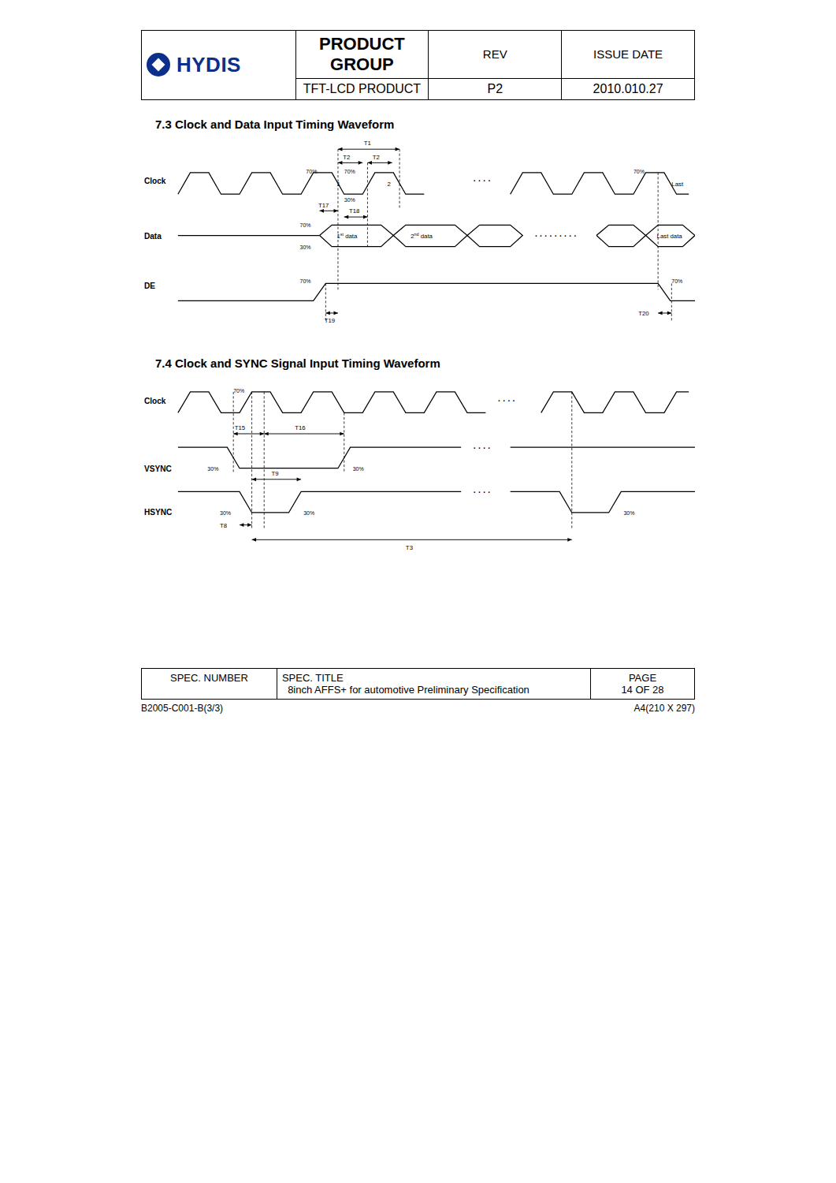| HYDIS | PRODUCT GROUP | REV | ISSUE DATE |
| TFT-LCD PRODUCT | P2 | 2010.010.27 |
7.3 Clock and Data Input Timing Waveform
Clock · · · · 70% 70% 30% 70% 1 2 Last T1 T2 T2 Data · · · · · · · · · 70% 30% 1st data 2nd data Last data T17 T18 DE 70% 70% T19 T20
7.4 Clock and SYNC Signal Input Timing Waveform
Clock · · · · 70% VSYNC · · · · 30% 30% T15 T16 HSYNC · · · · 30% 30% 30% T9 T8 T3
| SPEC. NUMBER | SPEC. TITLE 8inch AFFS+ for automotive Preliminary Specification | PAGE 14 OF 28 |
B2005-C001-B(3/3) A4(210 X 297)